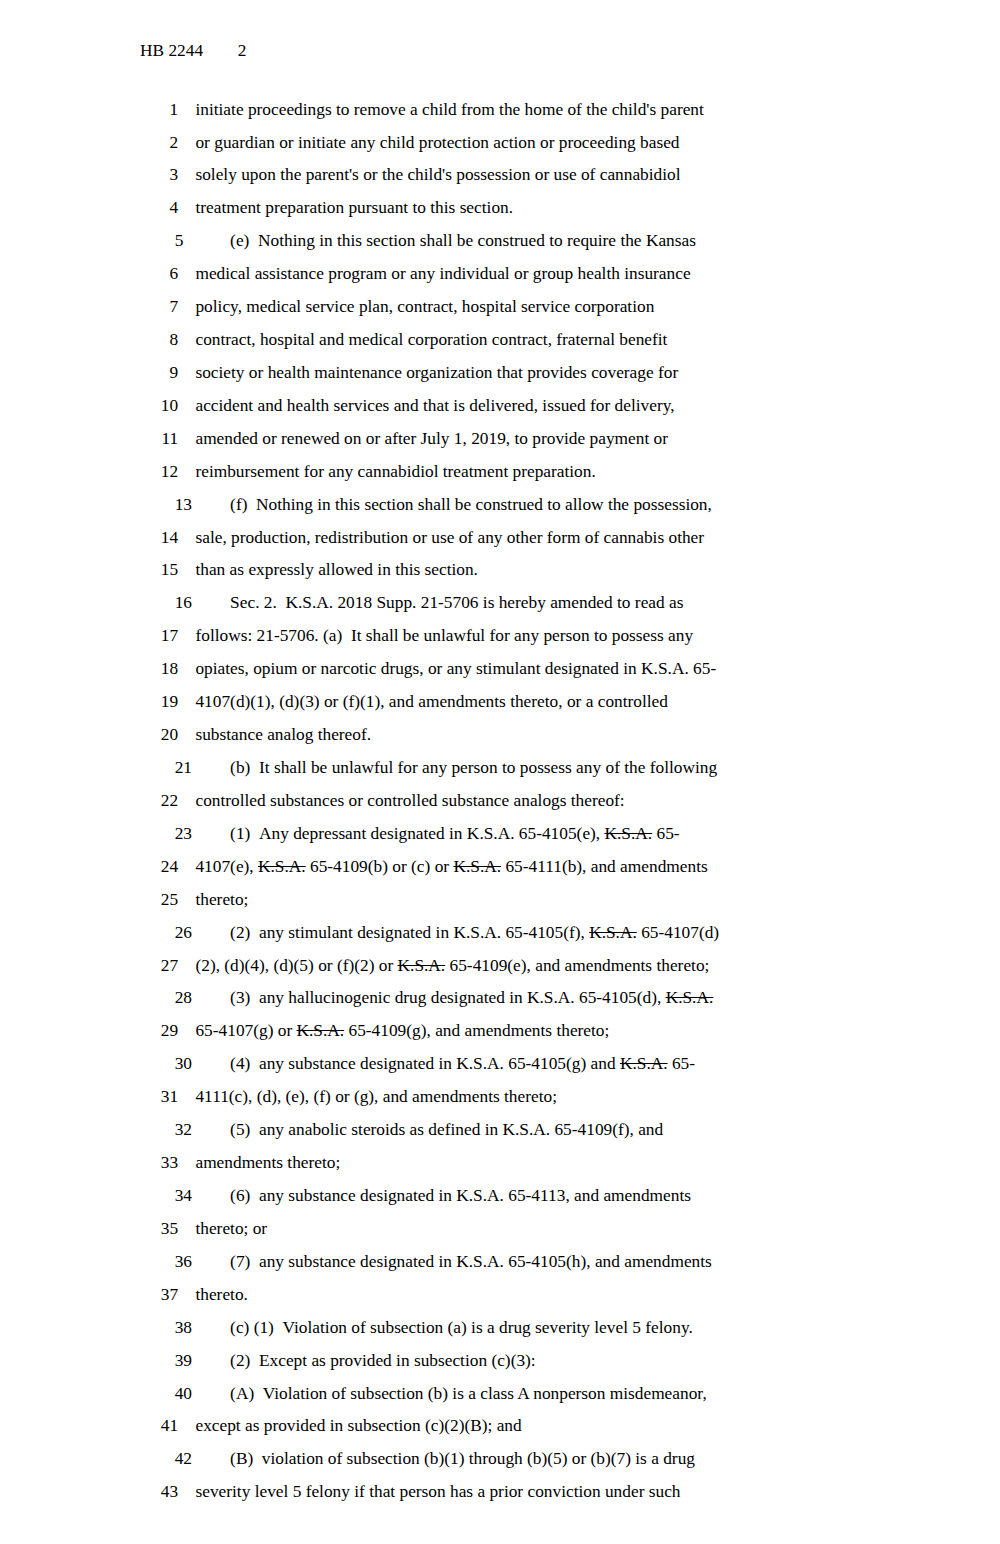HB 2244 2
initiate proceedings to remove a child from the home of the child's parent
or guardian or initiate any child protection action or proceeding based
solely upon the parent's or the child's possession or use of cannabidiol
treatment preparation pursuant to this section.
(e) Nothing in this section shall be construed to require the Kansas
medical assistance program or any individual or group health insurance
policy, medical service plan, contract, hospital service corporation
contract, hospital and medical corporation contract, fraternal benefit
society or health maintenance organization that provides coverage for
accident and health services and that is delivered, issued for delivery,
amended or renewed on or after July 1, 2019, to provide payment or
reimbursement for any cannabidiol treatment preparation.
(f) Nothing in this section shall be construed to allow the possession,
sale, production, redistribution or use of any other form of cannabis other
than as expressly allowed in this section.
Sec. 2. K.S.A. 2018 Supp. 21-5706 is hereby amended to read as
follows: 21-5706. (a) It shall be unlawful for any person to possess any
opiates, opium or narcotic drugs, or any stimulant designated in K.S.A. 65-
4107(d)(1), (d)(3) or (f)(1), and amendments thereto, or a controlled
substance analog thereof.
(b) It shall be unlawful for any person to possess any of the following
controlled substances or controlled substance analogs thereof:
(1) Any depressant designated in K.S.A. 65-4105(e), K.S.A. 65-
4107(e), K.S.A. 65-4109(b) or (c) or K.S.A. 65-4111(b), and amendments
thereto;
(2) any stimulant designated in K.S.A. 65-4105(f), K.S.A. 65-4107(d)
(2), (d)(4), (d)(5) or (f)(2) or K.S.A. 65-4109(e), and amendments thereto;
(3) any hallucinogenic drug designated in K.S.A. 65-4105(d), K.S.A.
65-4107(g) or K.S.A. 65-4109(g), and amendments thereto;
(4) any substance designated in K.S.A. 65-4105(g) and K.S.A. 65-
4111(c), (d), (e), (f) or (g), and amendments thereto;
(5) any anabolic steroids as defined in K.S.A. 65-4109(f), and
amendments thereto;
(6) any substance designated in K.S.A. 65-4113, and amendments
thereto; or
(7) any substance designated in K.S.A. 65-4105(h), and amendments
thereto.
(c) (1) Violation of subsection (a) is a drug severity level 5 felony.
(2) Except as provided in subsection (c)(3):
(A) Violation of subsection (b) is a class A nonperson misdemeanor,
except as provided in subsection (c)(2)(B); and
(B) violation of subsection (b)(1) through (b)(5) or (b)(7) is a drug
severity level 5 felony if that person has a prior conviction under such